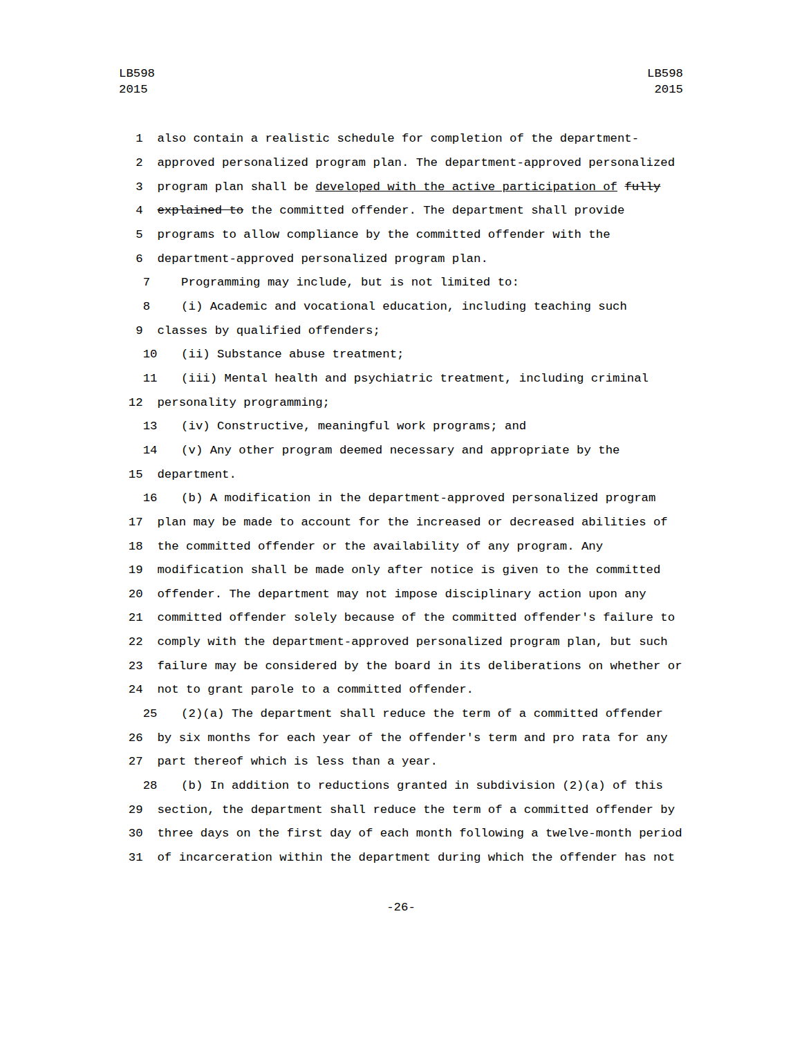LB598
2015
LB598
2015
also contain a realistic schedule for completion of the department-
approved personalized program plan. The department-approved personalized
program plan shall be developed with the active participation of fully
explained to the committed offender. The department shall provide
programs to allow compliance by the committed offender with the
department-approved personalized program plan.
Programming may include, but is not limited to:
(i) Academic and vocational education, including teaching such
classes by qualified offenders;
(ii) Substance abuse treatment;
(iii) Mental health and psychiatric treatment, including criminal
personality programming;
(iv) Constructive, meaningful work programs; and
(v) Any other program deemed necessary and appropriate by the
department.
(b) A modification in the department-approved personalized program
plan may be made to account for the increased or decreased abilities of
the committed offender or the availability of any program. Any
modification shall be made only after notice is given to the committed
offender. The department may not impose disciplinary action upon any
committed offender solely because of the committed offender's failure to
comply with the department-approved personalized program plan, but such
failure may be considered by the board in its deliberations on whether or
not to grant parole to a committed offender.
(2)(a) The department shall reduce the term of a committed offender
by six months for each year of the offender's term and pro rata for any
part thereof which is less than a year.
(b) In addition to reductions granted in subdivision (2)(a) of this
section, the department shall reduce the term of a committed offender by
three days on the first day of each month following a twelve-month period
of incarceration within the department during which the offender has not
-26-